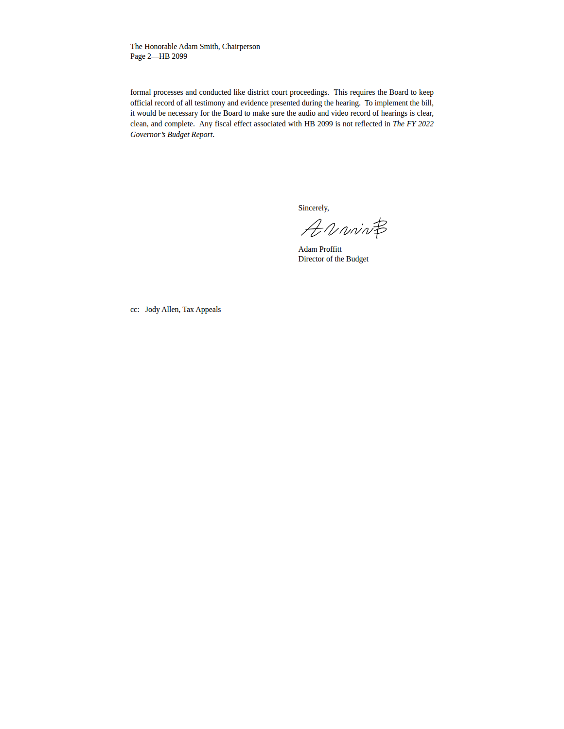The Honorable Adam Smith, Chairperson
Page 2—HB 2099
formal processes and conducted like district court proceedings. This requires the Board to keep official record of all testimony and evidence presented during the hearing. To implement the bill, it would be necessary for the Board to make sure the audio and video record of hearings is clear, clean, and complete. Any fiscal effect associated with HB 2099 is not reflected in The FY 2022 Governor’s Budget Report.
Sincerely,
Adam Proffitt
Director of the Budget
cc: Jody Allen, Tax Appeals